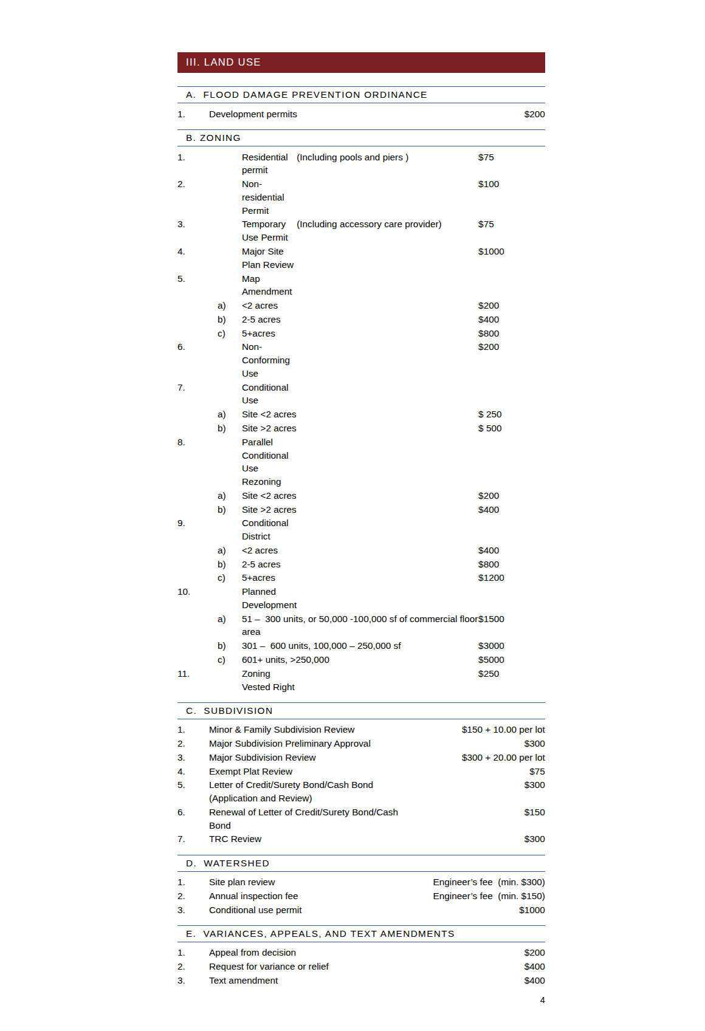III. LAND USE
A. FLOOD DAMAGE PREVENTION ORDINANCE
| 1. | Development permits | $200 |
B. ZONING
| 1. | Residential permit | (Including pools and piers ) | $75 |
| 2. | Non-residential Permit | | $100 |
| 3. | Temporary Use Permit | (Including accessory care provider) | $75 |
| 4. | Major Site Plan Review | | $1000 |
| 5. | Map Amendment | | |
| a) | <2 acres | | $200 |
| b) | 2-5 acres | | $400 |
| c) | 5+acres | | $800 |
| 6. | Non-Conforming Use | | $200 |
| 7. | Conditional Use | | |
| a) | Site <2 acres | | $ 250 |
| b) | Site >2 acres | | $ 500 |
| 8. | Parallel Conditional Use Rezoning | | |
| a) | Site <2 acres | | $200 |
| b) | Site >2 acres | | $400 |
| 9. | Conditional District | | |
| a) | <2 acres | | $400 |
| b) | 2-5 acres | | $800 |
| c) | 5+acres | | $1200 |
| 10. | Planned Development | | |
| a) | 51 – 300 units, or 50,000 -100,000 sf of commercial floor area | $1500 |
| b) | 301 – 600 units, 100,000 – 250,000 sf | $3000 |
| c) | 601+ units, >250,000 | $5000 |
| 11. | Zoning Vested Right | | $250 |
C. SUBDIVISION
| 1. | Minor & Family Subdivision Review | $150 + 10.00 per lot |
| 2. | Major Subdivision Preliminary Approval | $300 |
| 3. | Major Subdivision Review | $300 + 20.00 per lot |
| 4. | Exempt Plat Review | $75 |
| 5. | Letter of Credit/Surety Bond/Cash Bond (Application and Review) | $300 |
| 6. | Renewal of Letter of Credit/Surety Bond/Cash Bond | $150 |
| 7. | TRC Review | $300 |
D. WATERSHED
| 1. | Site plan review | Engineer’s fee (min. $300) |
| 2. | Annual inspection fee | Engineer’s fee (min. $150) |
| 3. | Conditional use permit | $1000 |
E. VARIANCES, APPEALS, AND TEXT AMENDMENTS
| 1. | Appeal from decision | $200 |
| 2. | Request for variance or relief | $400 |
| 3. | Text amendment | $400 |
4